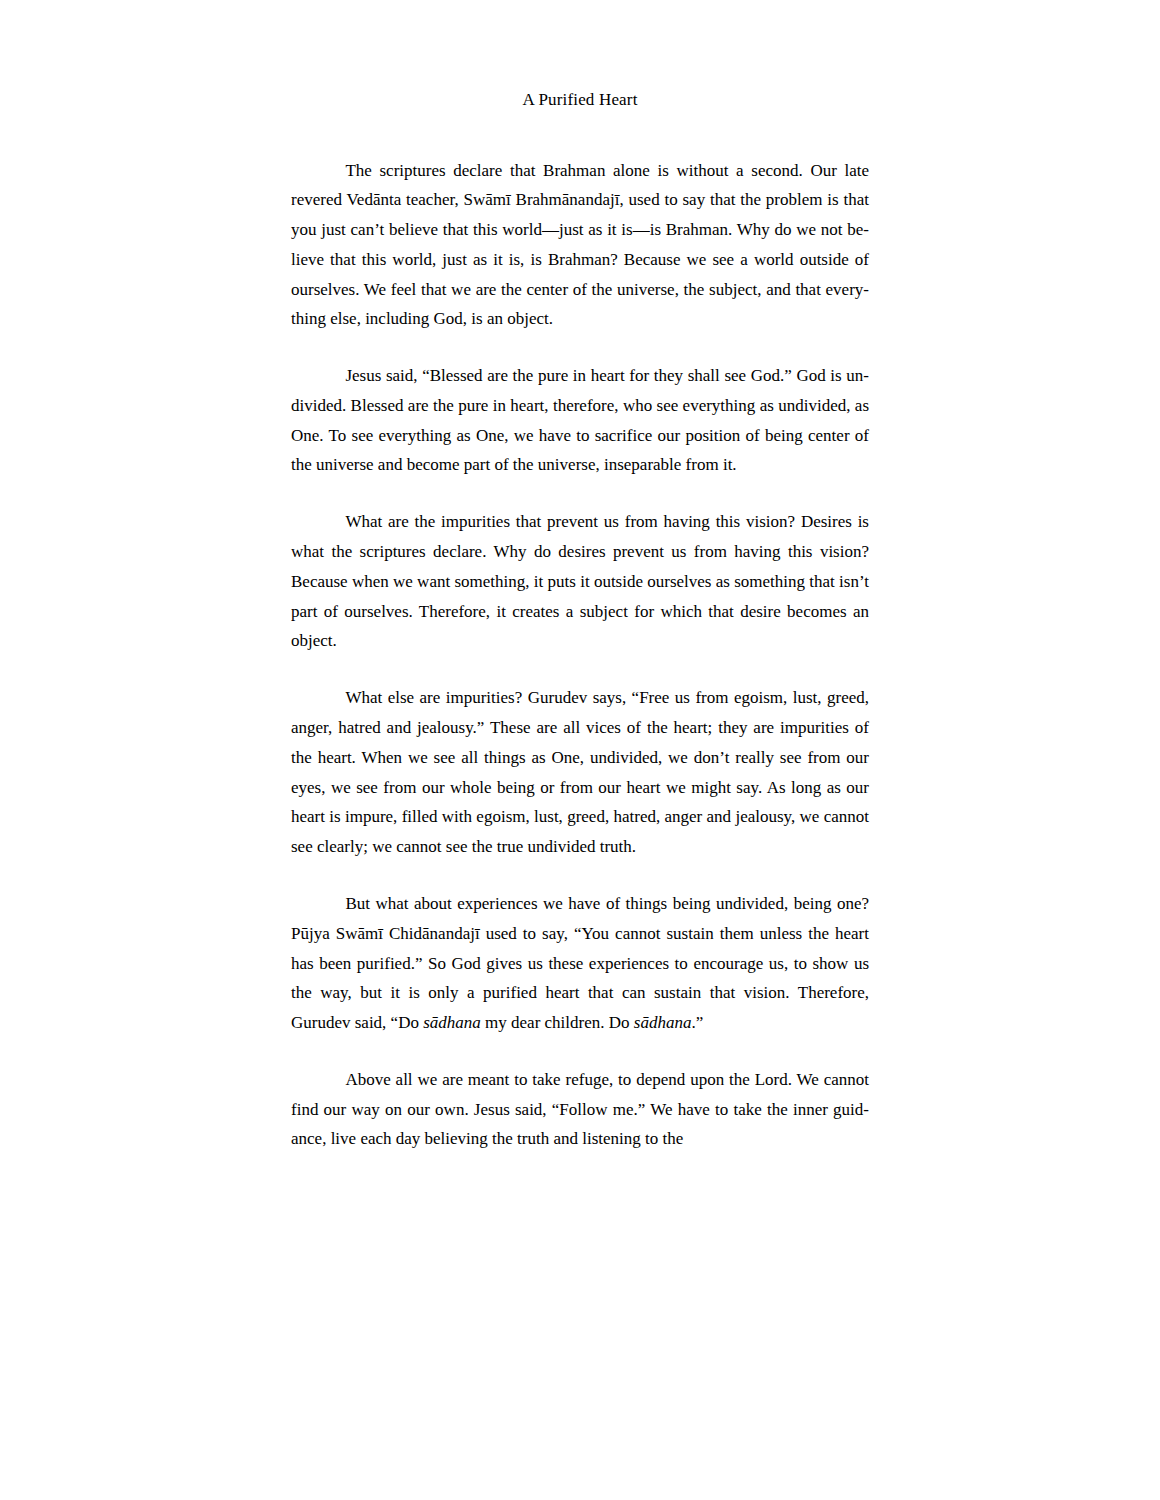A Purified Heart
The scriptures declare that Brahman alone is without a second. Our late revered Vedānta teacher, Swāmī Brahmānandajī, used to say that the problem is that you just can’t believe that this world—just as it is—is Brahman. Why do we not believe that this world, just as it is, is Brahman? Because we see a world outside of ourselves. We feel that we are the center of the universe, the subject, and that everything else, including God, is an object.
Jesus said, “Blessed are the pure in heart for they shall see God.” God is undivided. Blessed are the pure in heart, therefore, who see everything as undivided, as One. To see everything as One, we have to sacrifice our position of being center of the universe and become part of the universe, inseparable from it.
What are the impurities that prevent us from having this vision? Desires is what the scriptures declare. Why do desires prevent us from having this vision? Because when we want something, it puts it outside ourselves as something that isn’t part of ourselves. Therefore, it creates a subject for which that desire becomes an object.
What else are impurities? Gurudev says, “Free us from egoism, lust, greed, anger, hatred and jealousy.” These are all vices of the heart; they are impurities of the heart. When we see all things as One, undivided, we don’t really see from our eyes, we see from our whole being or from our heart we might say. As long as our heart is impure, filled with egoism, lust, greed, hatred, anger and jealousy, we cannot see clearly; we cannot see the true undivided truth.
But what about experiences we have of things being undivided, being one? Pūjya Swāmī Chidānandajī used to say, “You cannot sustain them unless the heart has been purified.” So God gives us these experiences to encourage us, to show us the way, but it is only a purified heart that can sustain that vision. Therefore, Gurudev said, “Do sādhana my dear children. Do sādhana.”
Above all we are meant to take refuge, to depend upon the Lord. We cannot find our way on our own. Jesus said, “Follow me.” We have to take the inner guidance, live each day believing the truth and listening to the